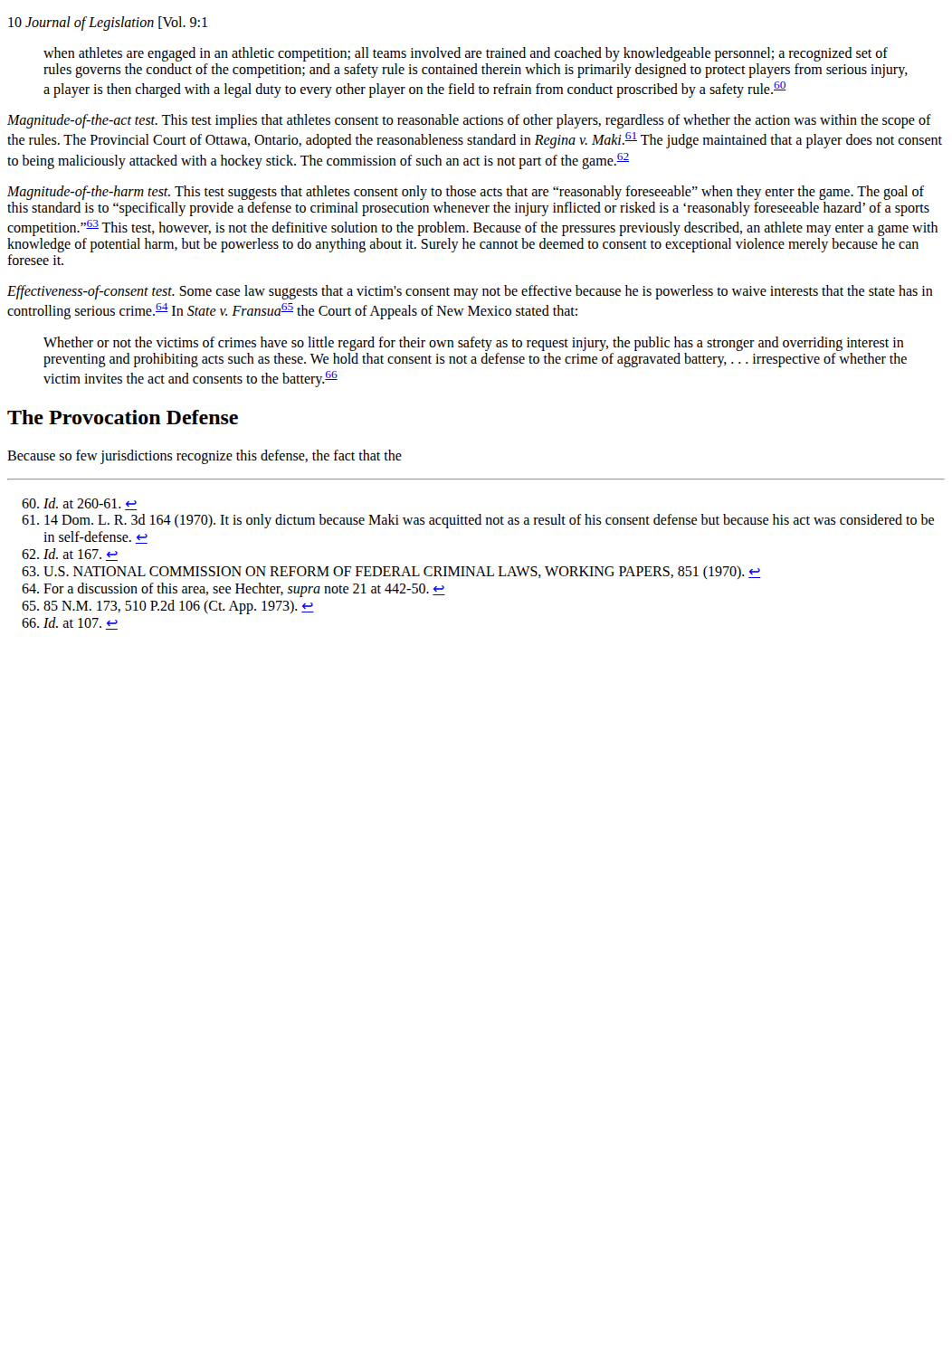10 Journal of Legislation [Vol. 9:1
when athletes are engaged in an athletic competition; all teams involved are trained and coached by knowledgeable personnel; a recognized set of rules governs the conduct of the competition; and a safety rule is contained therein which is primarily designed to protect players from serious injury, a player is then charged with a legal duty to every other player on the field to refrain from conduct proscribed by a safety rule.60
Magnitude-of-the-act test. This test implies that athletes consent to reasonable actions of other players, regardless of whether the action was within the scope of the rules. The Provincial Court of Ottawa, Ontario, adopted the reasonableness standard in Regina v. Maki.61 The judge maintained that a player does not consent to being maliciously attacked with a hockey stick. The commission of such an act is not part of the game.62
Magnitude-of-the-harm test. This test suggests that athletes consent only to those acts that are “reasonably foreseeable” when they enter the game. The goal of this standard is to “specifically provide a defense to criminal prosecution whenever the injury inflicted or risked is a ‘reasonably foreseeable hazard’ of a sports competition.”63 This test, however, is not the definitive solution to the problem. Because of the pressures previously described, an athlete may enter a game with knowledge of potential harm, but be powerless to do anything about it. Surely he cannot be deemed to consent to exceptional violence merely because he can foresee it.
Effectiveness-of-consent test. Some case law suggests that a victim's consent may not be effective because he is powerless to waive interests that the state has in controlling serious crime.64 In State v. Fransua65 the Court of Appeals of New Mexico stated that:
Whether or not the victims of crimes have so little regard for their own safety as to request injury, the public has a stronger and overriding interest in preventing and prohibiting acts such as these. We hold that consent is not a defense to the crime of aggravated battery, . . . irrespective of whether the victim invites the act and consents to the battery.66
The Provocation Defense
Because so few jurisdictions recognize this defense, the fact that the
Id. at 260-61. ↩
14 Dom. L. R. 3d 164 (1970). It is only dictum because Maki was acquitted not as a result of his consent defense but because his act was considered to be in self-defense. ↩
Id. at 167. ↩
U.S. NATIONAL COMMISSION ON REFORM OF FEDERAL CRIMINAL LAWS, WORKING PAPERS, 851 (1970). ↩
For a discussion of this area, see Hechter, supra note 21 at 442-50. ↩
85 N.M. 173, 510 P.2d 106 (Ct. App. 1973). ↩
Id. at 107. ↩